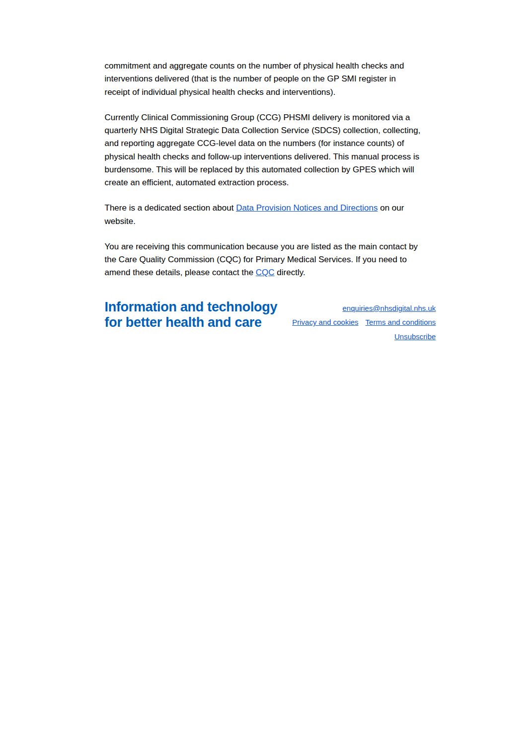commitment and aggregate counts on the number of physical health checks and interventions delivered (that is the number of people on the GP SMI register in receipt of individual physical health checks and interventions).
Currently Clinical Commissioning Group (CCG) PHSMI delivery is monitored via a quarterly NHS Digital Strategic Data Collection Service (SDCS) collection, collecting, and reporting aggregate CCG-level data on the numbers (for instance counts) of physical health checks and follow-up interventions delivered. This manual process is burdensome. This will be replaced by this automated collection by GPES which will create an efficient, automated extraction process.
There is a dedicated section about Data Provision Notices and Directions on our website.
You are receiving this communication because you are listed as the main contact by the Care Quality Commission (CQC) for Primary Medical Services. If you need to amend these details, please contact the CQC directly.
Information and technology
for better health and care
enquiries@nhsdigital.nhs.uk
Privacy and cookies Terms and conditions
Unsubscribe